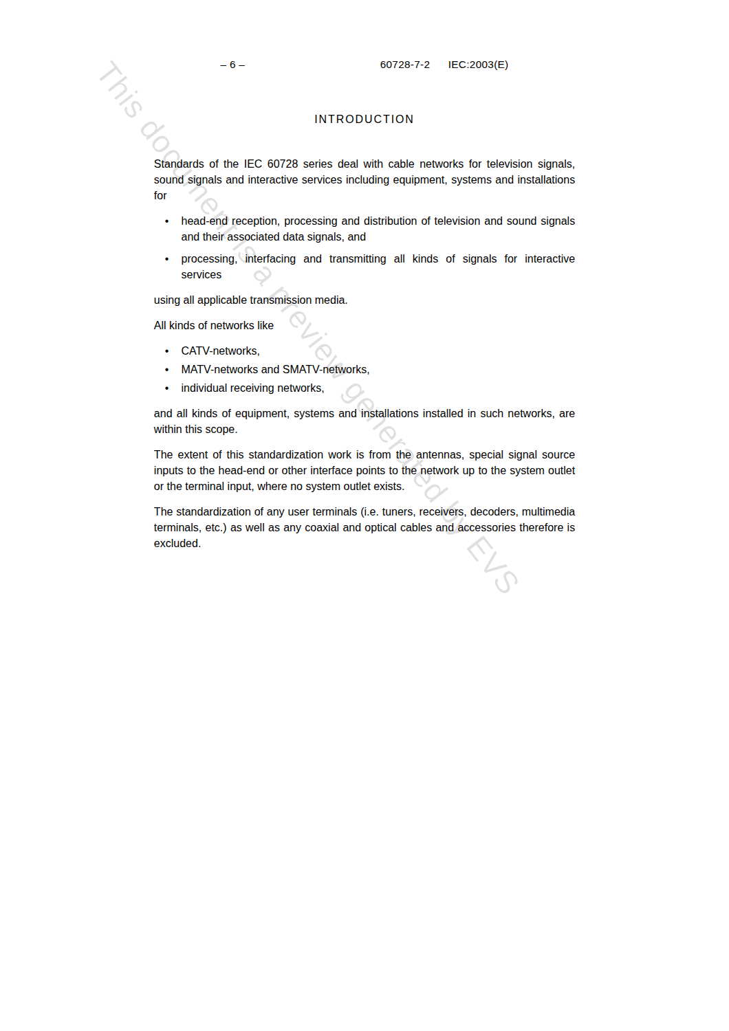– 6 – 60728-7-2 IEC:2003(E)
INTRODUCTION
Standards of the IEC 60728 series deal with cable networks for television signals, sound signals and interactive services including equipment, systems and installations for
head-end reception, processing and distribution of television and sound signals and their associated data signals, and
processing, interfacing and transmitting all kinds of signals for interactive services
using all applicable transmission media.
All kinds of networks like
CATV-networks,
MATV-networks and SMATV-networks,
individual receiving networks,
and all kinds of equipment, systems and installations installed in such networks, are within this scope.
The extent of this standardization work is from the antennas, special signal source inputs to the head-end or other interface points to the network up to the system outlet or the terminal input, where no system outlet exists.
The standardization of any user terminals (i.e. tuners, receivers, decoders, multimedia terminals, etc.) as well as any coaxial and optical cables and accessories therefore is excluded.
This document is a preview generated by EVS